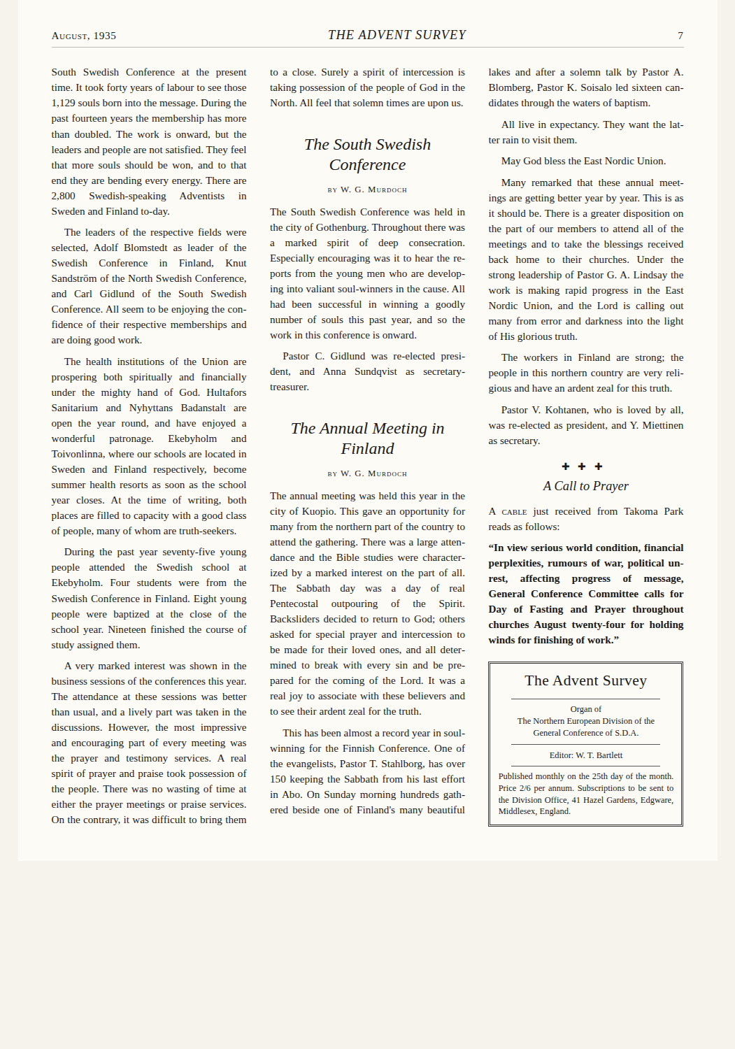August, 1935 THE ADVENT SURVEY 7
South Swedish Conference at the present time. It took forty years of labour to see those 1,129 souls born into the message. During the past fourteen years the membership has more than doubled. The work is onward, but the leaders and people are not satisfied. They feel that more souls should be won, and to that end they are bending every energy. There are 2,800 Swedish-speaking Adventists in Sweden and Finland to-day.
The leaders of the respective fields were selected, Adolf Blomstedt as leader of the Swedish Conference in Finland, Knut Sandström of the North Swedish Conference, and Carl Gidlund of the South Swedish Conference. All seem to be enjoying the confidence of their respective memberships and are doing good work.
The health institutions of the Union are prospering both spiritually and financially under the mighty hand of God. Hultafors Sanitarium and Nyhyttans Badanstalt are open the year round, and have enjoyed a wonderful patronage. Ekebyholm and Toivonlinna, where our schools are located in Sweden and Finland respectively, become summer health resorts as soon as the school year closes. At the time of writing, both places are filled to capacity with a good class of people, many of whom are truth-seekers.
During the past year seventy-five young people attended the Swedish school at Ekebyholm. Four students were from the Swedish Conference in Finland. Eight young people were baptized at the close of the school year. Nineteen finished the course of study assigned them.
A very marked interest was shown in the business sessions of the conferences this year. The attendance at these sessions was better than usual, and a lively part was taken in the discussions. However, the most impressive and encouraging part of every meeting was the prayer and testimony services. A real spirit of prayer and praise took possession of the people. There was no wasting of time at either the prayer meetings or praise services. On the contrary, it was difficult to bring them to a close. Surely a spirit of intercession is taking possession of the people of God in the North. All feel that solemn times are upon us.
The South Swedish Conference
by W. G. Murdoch
The South Swedish Conference was held in the city of Gothenburg. Throughout there was a marked spirit of deep consecration. Especially encouraging was it to hear the reports from the young men who are developing into valiant soul-winners in the cause. All had been successful in winning a goodly number of souls this past year, and so the work in this conference is onward.
Pastor C. Gidlund was re-elected president, and Anna Sundqvist as secretary-treasurer.
The Annual Meeting in Finland
by W. G. Murdoch
The annual meeting was held this year in the city of Kuopio. This gave an opportunity for many from the northern part of the country to attend the gathering. There was a large attendance and the Bible studies were characterized by a marked interest on the part of all. The Sabbath day was a day of real Pentecostal outpouring of the Spirit. Backsliders decided to return to God; others asked for special prayer and intercession to be made for their loved ones, and all determined to break with every sin and be prepared for the coming of the Lord. It was a real joy to associate with these believers and to see their ardent zeal for the truth.
This has been almost a record year in soul-winning for the Finnish Conference. One of the evangelists, Pastor T. Stahlborg, has over 150 keeping the Sabbath from his last effort in Abo. On Sunday morning hundreds gathered beside one of Finland's many beautiful lakes and after a solemn talk by Pastor A. Blomberg, Pastor K. Soisalo led sixteen candidates through the waters of baptism.
All live in expectancy. They want the latter rain to visit them.
May God bless the East Nordic Union.
Many remarked that these annual meetings are getting better year by year. This is as it should be. There is a greater disposition on the part of our members to attend all of the meetings and to take the blessings received back home to their churches. Under the strong leadership of Pastor G. A. Lindsay the work is making rapid progress in the East Nordic Union, and the Lord is calling out many from error and darkness into the light of His glorious truth.
The workers in Finland are strong; the people in this northern country are very religious and have an ardent zeal for this truth.
Pastor V. Kohtanen, who is loved by all, was re-elected as president, and Y. Miettinen as secretary.
✚✚✚
A Call to Prayer
A cable just received from Takoma Park reads as follows:
“In view serious world condition, financial perplexities, rumours of war, political unrest, affecting progress of message, General Conference Committee calls for Day of Fasting and Prayer throughout churches August twenty-four for holding winds for finishing of work.”
The Advent Survey
Organ of
The Northern European Division of the
General Conference of S.D.A.
Editor: W. T. Bartlett
Published monthly on the 25th day of the month. Price 2/6 per annum. Subscriptions to be sent to the Division Office, 41 Hazel Gardens, Edgware, Middlesex, England.